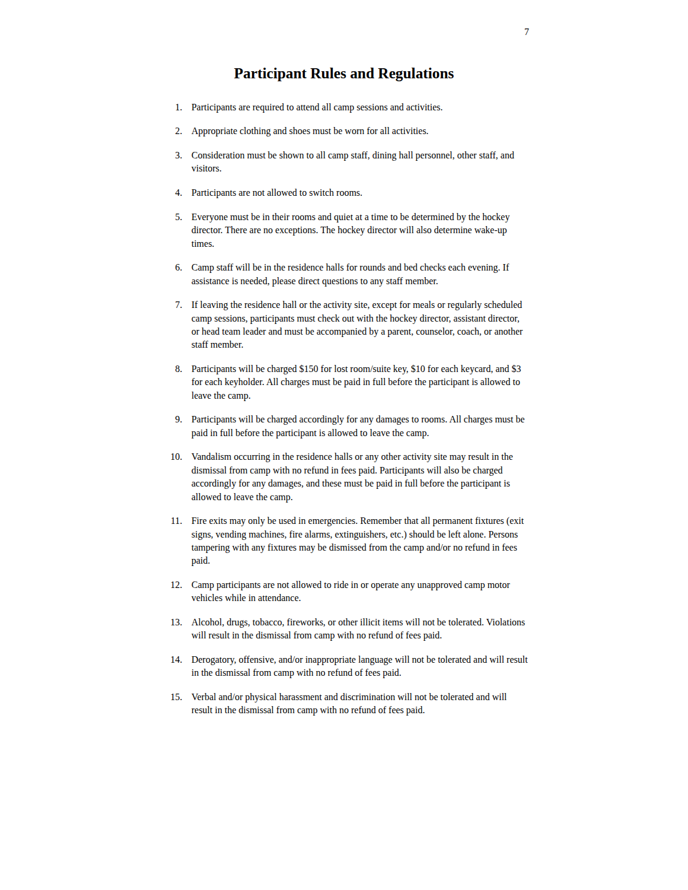7
Participant Rules and Regulations
Participants are required to attend all camp sessions and activities.
Appropriate clothing and shoes must be worn for all activities.
Consideration must be shown to all camp staff, dining hall personnel, other staff, and visitors.
Participants are not allowed to switch rooms.
Everyone must be in their rooms and quiet at a time to be determined by the hockey director. There are no exceptions. The hockey director will also determine wake-up times.
Camp staff will be in the residence halls for rounds and bed checks each evening. If assistance is needed, please direct questions to any staff member.
If leaving the residence hall or the activity site, except for meals or regularly scheduled camp sessions, participants must check out with the hockey director, assistant director, or head team leader and must be accompanied by a parent, counselor, coach, or another staff member.
Participants will be charged $150 for lost room/suite key, $10 for each keycard, and $3 for each keyholder. All charges must be paid in full before the participant is allowed to leave the camp.
Participants will be charged accordingly for any damages to rooms. All charges must be paid in full before the participant is allowed to leave the camp.
Vandalism occurring in the residence halls or any other activity site may result in the dismissal from camp with no refund in fees paid. Participants will also be charged accordingly for any damages, and these must be paid in full before the participant is allowed to leave the camp.
Fire exits may only be used in emergencies. Remember that all permanent fixtures (exit signs, vending machines, fire alarms, extinguishers, etc.) should be left alone. Persons tampering with any fixtures may be dismissed from the camp and/or no refund in fees paid.
Camp participants are not allowed to ride in or operate any unapproved camp motor vehicles while in attendance.
Alcohol, drugs, tobacco, fireworks, or other illicit items will not be tolerated. Violations will result in the dismissal from camp with no refund of fees paid.
Derogatory, offensive, and/or inappropriate language will not be tolerated and will result in the dismissal from camp with no refund of fees paid.
Verbal and/or physical harassment and discrimination will not be tolerated and will result in the dismissal from camp with no refund of fees paid.